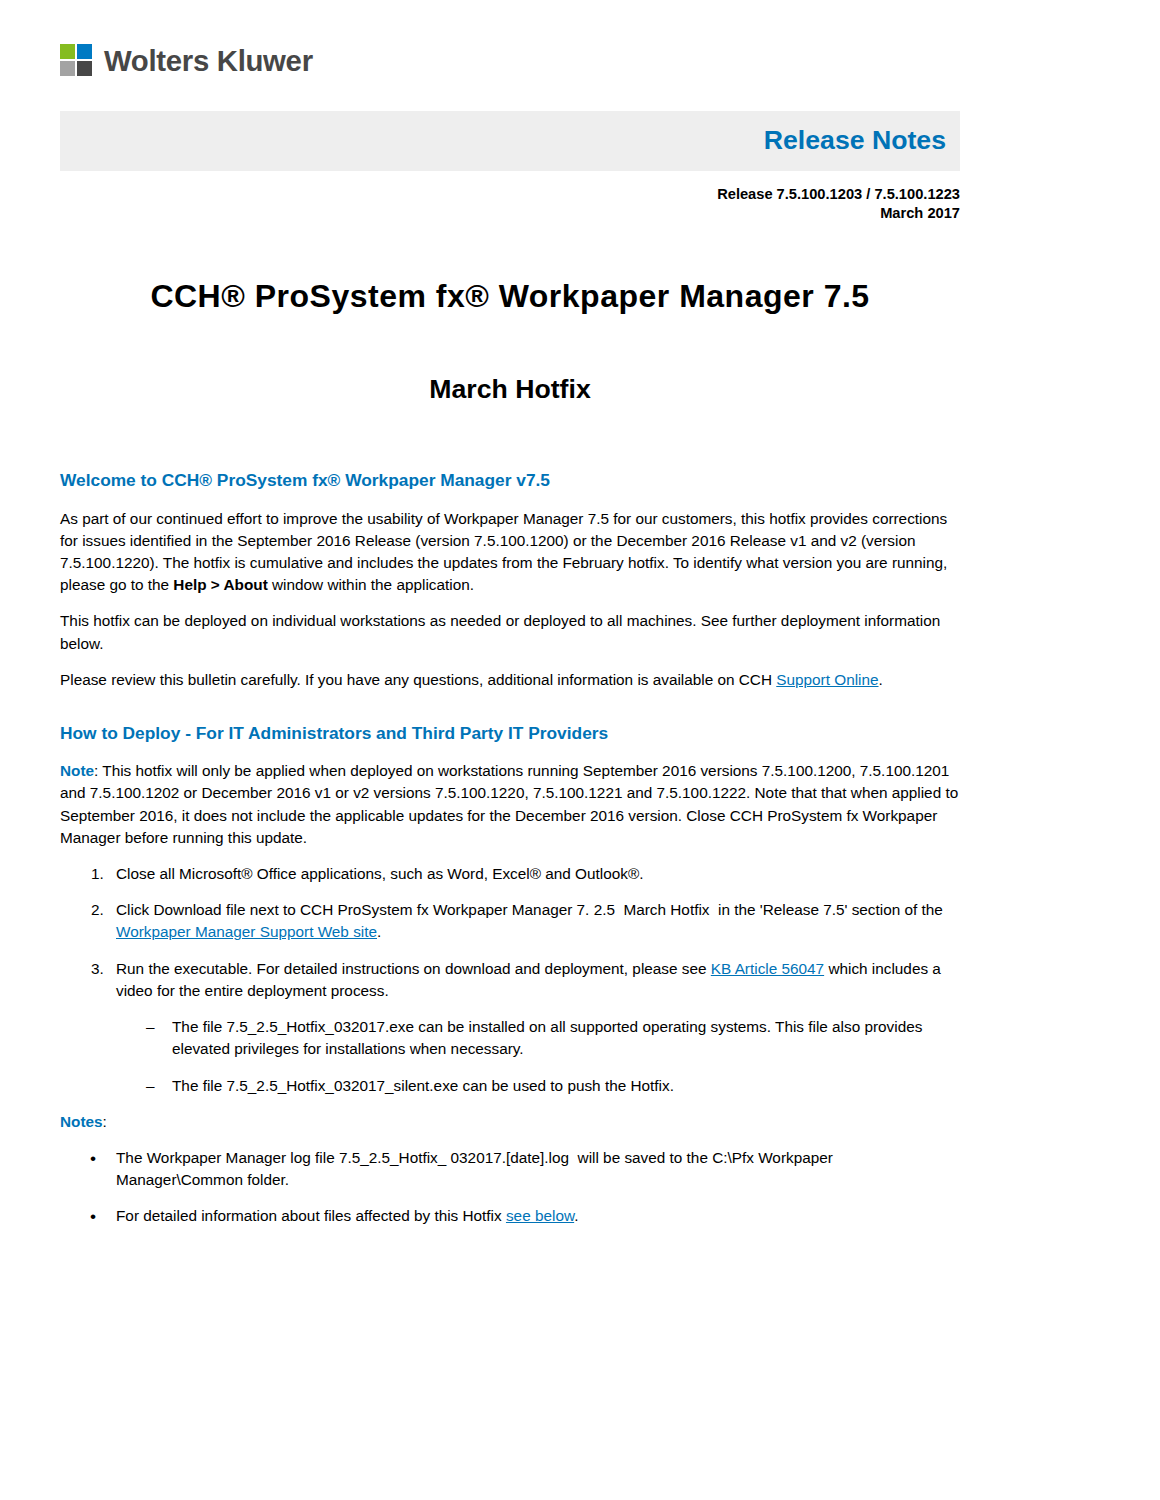Wolters Kluwer
Release Notes
Release 7.5.100.1203 / 7.5.100.1223
March 2017
CCH® ProSystem fx® Workpaper Manager 7.5
March Hotfix
Welcome to CCH® ProSystem fx® Workpaper Manager v7.5
As part of our continued effort to improve the usability of Workpaper Manager 7.5 for our customers, this hotfix provides corrections for issues identified in the September 2016 Release (version 7.5.100.1200) or the December 2016 Release v1 and v2 (version 7.5.100.1220). The hotfix is cumulative and includes the updates from the February hotfix. To identify what version you are running, please go to the Help > About window within the application.
This hotfix can be deployed on individual workstations as needed or deployed to all machines. See further deployment information below.
Please review this bulletin carefully. If you have any questions, additional information is available on CCH Support Online.
How to Deploy - For IT Administrators and Third Party IT Providers
Note: This hotfix will only be applied when deployed on workstations running September 2016 versions 7.5.100.1200, 7.5.100.1201 and 7.5.100.1202 or December 2016 v1 or v2 versions 7.5.100.1220, 7.5.100.1221 and 7.5.100.1222. Note that that when applied to September 2016, it does not include the applicable updates for the December 2016 version. Close CCH ProSystem fx Workpaper Manager before running this update.
Close all Microsoft® Office applications, such as Word, Excel® and Outlook®.
Click Download file next to CCH ProSystem fx Workpaper Manager 7. 2.5 March Hotfix in the 'Release 7.5' section of the Workpaper Manager Support Web site.
Run the executable. For detailed instructions on download and deployment, please see KB Article 56047 which includes a video for the entire deployment process.
The file 7.5_2.5_Hotfix_032017.exe can be installed on all supported operating systems. This file also provides elevated privileges for installations when necessary.
The file 7.5_2.5_Hotfix_032017_silent.exe can be used to push the Hotfix.
Notes:
The Workpaper Manager log file 7.5_2.5_Hotfix_ 032017.[date].log will be saved to the C:\Pfx Workpaper Manager\Common folder.
For detailed information about files affected by this Hotfix see below.